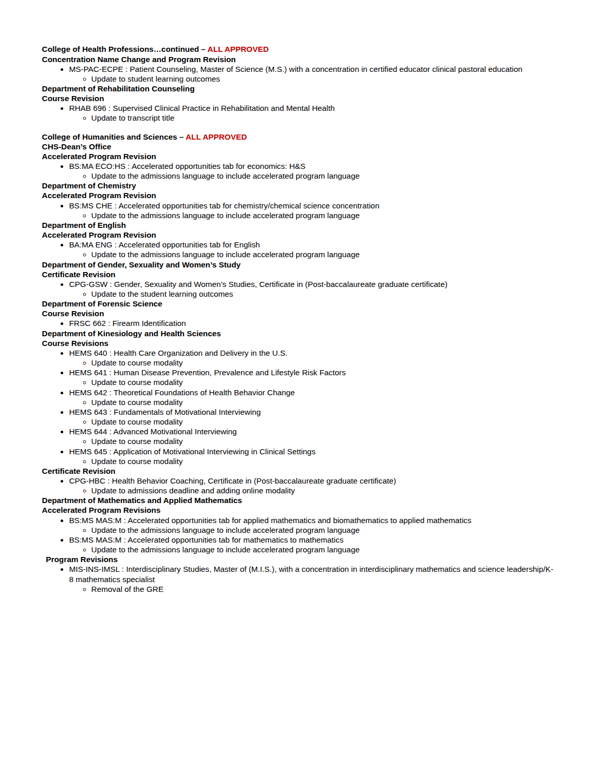College of Health Professions…continued – ALL APPROVED
Concentration Name Change and Program Revision
MS-PAC-ECPE : Patient Counseling, Master of Science (M.S.) with a concentration in certified educator clinical pastoral education
Update to student learning outcomes
Department of Rehabilitation Counseling
Course Revision
RHAB 696 : Supervised Clinical Practice in Rehabilitation and Mental Health
Update to transcript title
College of Humanities and Sciences – ALL APPROVED
CHS-Dean’s Office
Accelerated Program Revision
BS:MA ECO:HS : Accelerated opportunities tab for economics: H&S
Update to the admissions language to include accelerated program language
Department of Chemistry
Accelerated Program Revision
BS:MS CHE : Accelerated opportunities tab for chemistry/chemical science concentration
Update to the admissions language to include accelerated program language
Department of English
Accelerated Program Revision
BA:MA ENG : Accelerated opportunities tab for English
Update to the admissions language to include accelerated program language
Department of Gender, Sexuality and Women’s Study
Certificate Revision
CPG-GSW : Gender, Sexuality and Women’s Studies, Certificate in (Post-baccalaureate graduate certificate)
Update to the student learning outcomes
Department of Forensic Science
Course Revision
FRSC 662 : Firearm Identification
Department of Kinesiology and Health Sciences
Course Revisions
HEMS 640 : Health Care Organization and Delivery in the U.S.
Update to course modality
HEMS 641 : Human Disease Prevention, Prevalence and Lifestyle Risk Factors
Update to course modality
HEMS 642 : Theoretical Foundations of Health Behavior Change
Update to course modality
HEMS 643 : Fundamentals of Motivational Interviewing
Update to course modality
HEMS 644 : Advanced Motivational Interviewing
Update to course modality
HEMS 645 : Application of Motivational Interviewing in Clinical Settings
Update to course modality
Certificate Revision
CPG-HBC : Health Behavior Coaching, Certificate in (Post-baccalaureate graduate certificate)
Update to admissions deadline and adding online modality
Department of Mathematics and Applied Mathematics
Accelerated Program Revisions
BS:MS MAS:M : Accelerated opportunities tab for applied mathematics and biomathematics to applied mathematics
Update to the admissions language to include accelerated program language
BS:MS MAS:M : Accelerated opportunities tab for mathematics to mathematics
Update to the admissions language to include accelerated program language
Program Revisions
MIS-INS-IMSL : Interdisciplinary Studies, Master of (M.I.S.), with a concentration in interdisciplinary mathematics and science leadership/K-8 mathematics specialist
Removal of the GRE